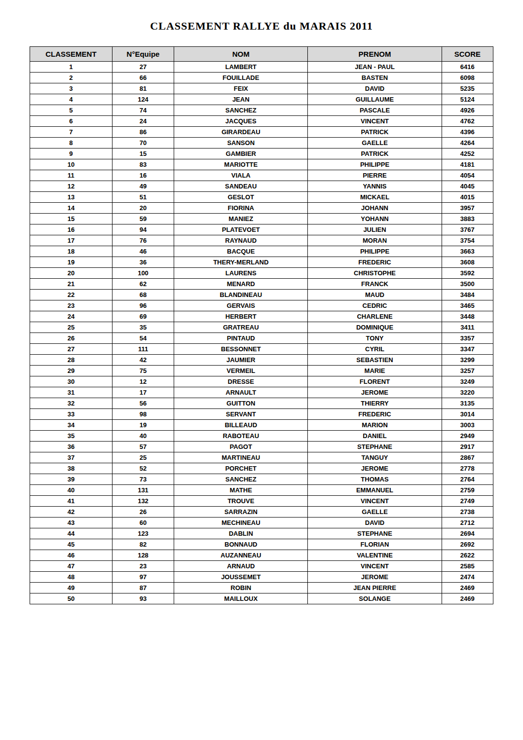CLASSEMENT RALLYE du MARAIS 2011
| CLASSEMENT | N°Equipe | NOM | PRENOM | SCORE |
| --- | --- | --- | --- | --- |
| 1 | 27 | LAMBERT | JEAN - PAUL | 6416 |
| 2 | 66 | FOUILLADE | BASTEN | 6098 |
| 3 | 81 | FEIX | DAVID | 5235 |
| 4 | 124 | JEAN | GUILLAUME | 5124 |
| 5 | 74 | SANCHEZ | PASCALE | 4926 |
| 6 | 24 | JACQUES | VINCENT | 4762 |
| 7 | 86 | GIRARDEAU | PATRICK | 4396 |
| 8 | 70 | SANSON | GAELLE | 4264 |
| 9 | 15 | GAMBIER | PATRICK | 4252 |
| 10 | 83 | MARIOTTE | PHILIPPE | 4181 |
| 11 | 16 | VIALA | PIERRE | 4054 |
| 12 | 49 | SANDEAU | YANNIS | 4045 |
| 13 | 51 | GESLOT | MICKAEL | 4015 |
| 14 | 20 | FIORINA | JOHANN | 3957 |
| 15 | 59 | MANIEZ | YOHANN | 3883 |
| 16 | 94 | PLATEVOET | JULIEN | 3767 |
| 17 | 76 | RAYNAUD | MORAN | 3754 |
| 18 | 46 | BACQUE | PHILIPPE | 3663 |
| 19 | 36 | THERY-MERLAND | FREDERIC | 3608 |
| 20 | 100 | LAURENS | CHRISTOPHE | 3592 |
| 21 | 62 | MENARD | FRANCK | 3500 |
| 22 | 68 | BLANDINEAU | MAUD | 3484 |
| 23 | 96 | GERVAIS | CEDRIC | 3465 |
| 24 | 69 | HERBERT | CHARLENE | 3448 |
| 25 | 35 | GRATREAU | DOMINIQUE | 3411 |
| 26 | 54 | PINTAUD | TONY | 3357 |
| 27 | 111 | BESSONNET | CYRIL | 3347 |
| 28 | 42 | JAUMIER | SEBASTIEN | 3299 |
| 29 | 75 | VERMEIL | MARIE | 3257 |
| 30 | 12 | DRESSE | FLORENT | 3249 |
| 31 | 17 | ARNAULT | JEROME | 3220 |
| 32 | 56 | GUITTON | THIERRY | 3135 |
| 33 | 98 | SERVANT | FREDERIC | 3014 |
| 34 | 19 | BILLEAUD | MARION | 3003 |
| 35 | 40 | RABOTEAU | DANIEL | 2949 |
| 36 | 57 | PAGOT | STEPHANE | 2917 |
| 37 | 25 | MARTINEAU | TANGUY | 2867 |
| 38 | 52 | PORCHET | JEROME | 2778 |
| 39 | 73 | SANCHEZ | THOMAS | 2764 |
| 40 | 131 | MATHE | EMMANUEL | 2759 |
| 41 | 132 | TROUVE | VINCENT | 2749 |
| 42 | 26 | SARRAZIN | GAELLE | 2738 |
| 43 | 60 | MECHINEAU | DAVID | 2712 |
| 44 | 123 | DABLIN | STEPHANE | 2694 |
| 45 | 82 | BONNAUD | FLORIAN | 2692 |
| 46 | 128 | AUZANNEAU | VALENTINE | 2622 |
| 47 | 23 | ARNAUD | VINCENT | 2585 |
| 48 | 97 | JOUSSEMET | JEROME | 2474 |
| 49 | 87 | ROBIN | JEAN PIERRE | 2469 |
| 50 | 93 | MAILLOUX | SOLANGE | 2469 |